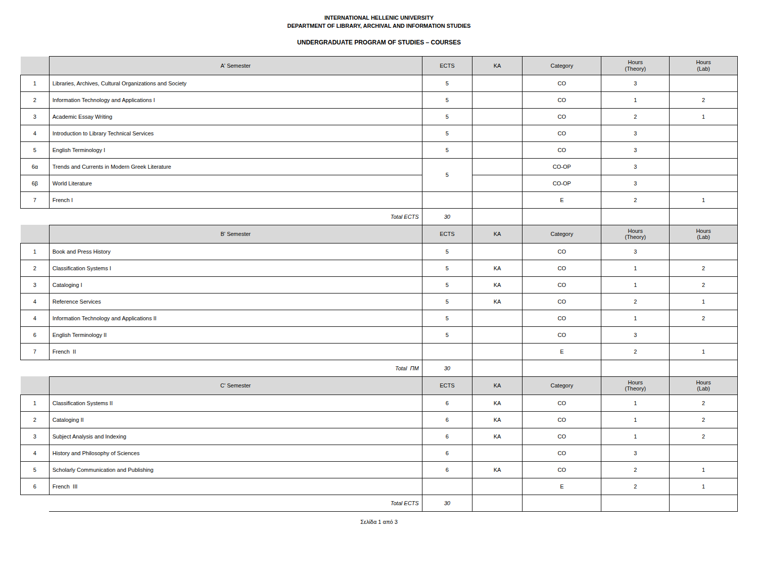INTERNATIONAL HELLENIC UNIVERSITY
DEPARTMENT OF LIBRARY, ARCHIVAL AND INFORMATION STUDIES
UNDERGRADUATE PROGRAM OF STUDIES – COURSES
| | A' Semester | ECTS | KA | Category | Hours (Theory) | Hours (Lab) |
| --- | --- | --- | --- | --- | --- | --- |
| 1 | Libraries, Archives, Cultural Organizations and Society | 5 | | CO | 3 | |
| 2 | Information Technology and Applications I | 5 | | CO | 1 | 2 |
| 3 | Academic Essay Writing | 5 | | CO | 2 | 1 |
| 4 | Introduction to Library Technical Services | 5 | | CO | 3 | |
| 5 | English Terminology I | 5 | | CO | 3 | |
| 6α | Trends and Currents in Modern Greek Literature | 5 | | CO-OP | 3 | |
| 6β | World Literature | | CO-OP | 3 | |
| 7 | French I | | | E | 2 | 1 |
| | Total ECTS | 30 | | | | |
| | B' Semester | ECTS | KA | Category | Hours (Theory) | Hours (Lab) |
| 1 | Book and Press History | 5 | | CO | 3 | |
| 2 | Classification Systems I | 5 | KA | CO | 1 | 2 |
| 3 | Cataloging I | 5 | KA | CO | 1 | 2 |
| 4 | Reference Services | 5 | KA | CO | 2 | 1 |
| 4 | Information Technology and Applications II | 5 | | CO | 1 | 2 |
| 6 | English Terminology II | 5 | | CO | 3 | |
| 7 | French II | | | E | 2 | 1 |
| | Total ΠΜ | 30 | | | | |
| | C' Semester | ECTS | KA | Category | Hours (Theory) | Hours (Lab) |
| 1 | Classification Systems II | 6 | KA | CO | 1 | 2 |
| 2 | Cataloging II | 6 | KA | CO | 1 | 2 |
| 3 | Subject Analysis and Indexing | 6 | KA | CO | 1 | 2 |
| 4 | History and Philosophy of Sciences | 6 | | CO | 3 | |
| 5 | Scholarly Communication and Publishing | 6 | KA | CO | 2 | 1 |
| 6 | French III | | | E | 2 | 1 |
| | Total ECTS | 30 | | | | |
Σελίδα 1 από 3